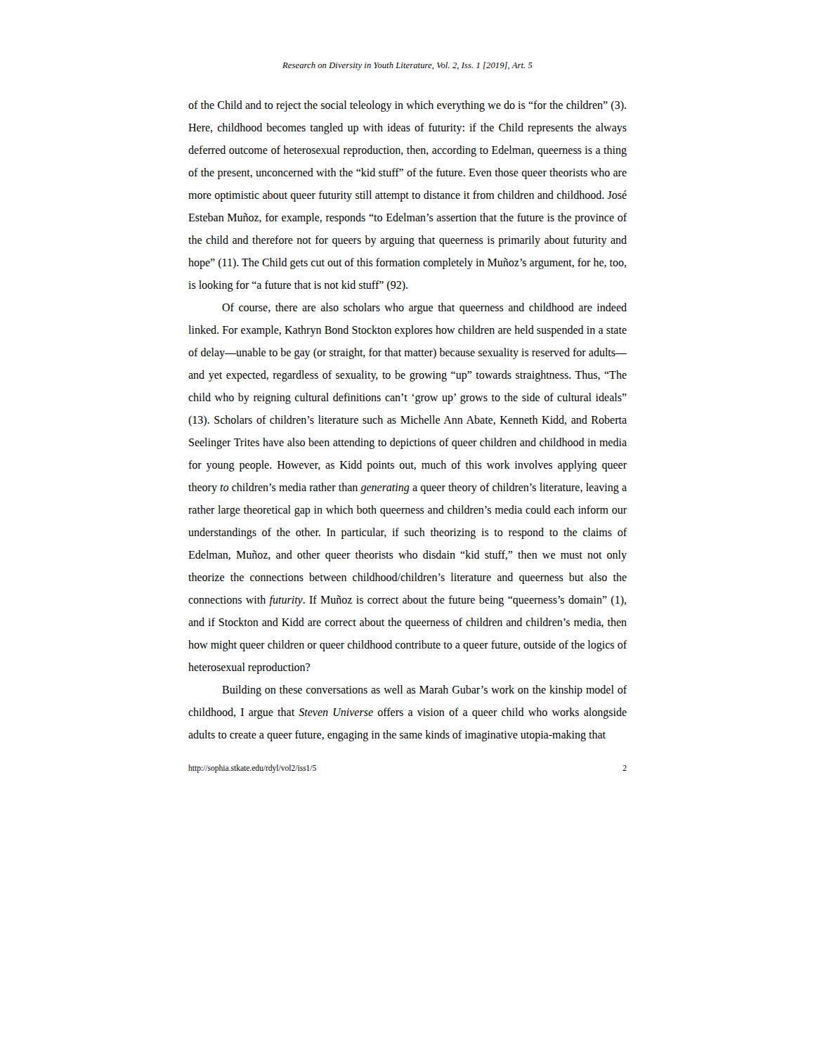Research on Diversity in Youth Literature, Vol. 2, Iss. 1 [2019], Art. 5
of the Child and to reject the social teleology in which everything we do is “for the children” (3). Here, childhood becomes tangled up with ideas of futurity: if the Child represents the always deferred outcome of heterosexual reproduction, then, according to Edelman, queerness is a thing of the present, unconcerned with the “kid stuff” of the future. Even those queer theorists who are more optimistic about queer futurity still attempt to distance it from children and childhood. José Esteban Muñoz, for example, responds “to Edelman’s assertion that the future is the province of the child and therefore not for queers by arguing that queerness is primarily about futurity and hope” (11). The Child gets cut out of this formation completely in Muñoz’s argument, for he, too, is looking for “a future that is not kid stuff” (92).
Of course, there are also scholars who argue that queerness and childhood are indeed linked. For example, Kathryn Bond Stockton explores how children are held suspended in a state of delay—unable to be gay (or straight, for that matter) because sexuality is reserved for adults—and yet expected, regardless of sexuality, to be growing “up” towards straightness. Thus, “The child who by reigning cultural definitions can’t ‘grow up’ grows to the side of cultural ideals” (13). Scholars of children’s literature such as Michelle Ann Abate, Kenneth Kidd, and Roberta Seelinger Trites have also been attending to depictions of queer children and childhood in media for young people. However, as Kidd points out, much of this work involves applying queer theory to children’s media rather than generating a queer theory of children’s literature, leaving a rather large theoretical gap in which both queerness and children’s media could each inform our understandings of the other. In particular, if such theorizing is to respond to the claims of Edelman, Muñoz, and other queer theorists who disdain “kid stuff,” then we must not only theorize the connections between childhood/children’s literature and queerness but also the connections with futurity. If Muñoz is correct about the future being “queerness’s domain” (1), and if Stockton and Kidd are correct about the queerness of children and children’s media, then how might queer children or queer childhood contribute to a queer future, outside of the logics of heterosexual reproduction?
Building on these conversations as well as Marah Gubar’s work on the kinship model of childhood, I argue that Steven Universe offers a vision of a queer child who works alongside adults to create a queer future, engaging in the same kinds of imaginative utopia-making that
http://sophia.stkate.edu/rdyl/vol2/iss1/5 2